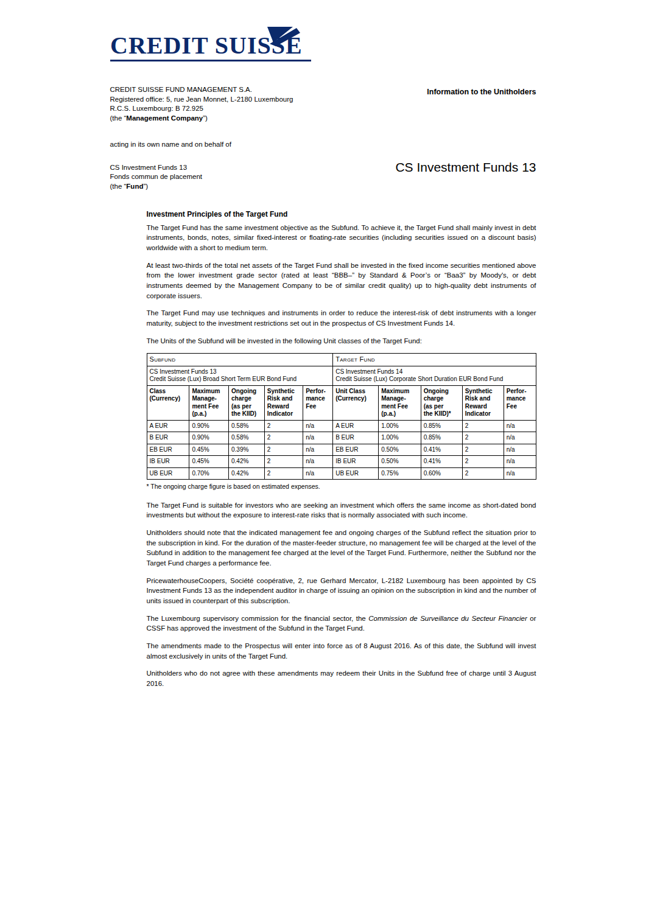CREDIT SUISSE
CREDIT SUISSE FUND MANAGEMENT S.A.
Registered office: 5, rue Jean Monnet, L-2180 Luxembourg
R.C.S. Luxembourg: B 72.925
(the “Management Company”)
Information to the Unitholders
acting in its own name and on behalf of
CS Investment Funds 13
Fonds commun de placement
(the “Fund”)
CS Investment Funds 13
Investment Principles of the Target Fund
The Target Fund has the same investment objective as the Subfund. To achieve it, the Target Fund shall mainly invest in debt instruments, bonds, notes, similar fixed-interest or floating-rate securities (including securities issued on a discount basis) worldwide with a short to medium term.
At least two-thirds of the total net assets of the Target Fund shall be invested in the fixed income securities mentioned above from the lower investment grade sector (rated at least “BBB–” by Standard & Poor’s or “Baa3” by Moody's, or debt instruments deemed by the Management Company to be of similar credit quality) up to high-quality debt instruments of corporate issuers.
The Target Fund may use techniques and instruments in order to reduce the interest-risk of debt instruments with a longer maturity, subject to the investment restrictions set out in the prospectus of CS Investment Funds 14.
The Units of the Subfund will be invested in the following Unit classes of the Target Fund:
| Subfund | Target Fund |
| --- | --- |
| CS Investment Funds 13 Credit Suisse (Lux) Broad Short Term EUR Bond Fund | CS Investment Funds 14 Credit Suisse (Lux) Corporate Short Duration EUR Bond Fund |
| Class (Currency) | Maximum Manage- ment Fee (p.a.) | Ongoing charge (as per the KIID) | Synthetic Risk and Reward Indicator | Perfor- mance Fee | Unit Class (Currency) | Maximum Manage- ment Fee (p.a.) | Ongoing charge (as per the KIID)* | Synthetic Risk and Reward Indicator | Perfor- mance Fee |
| A EUR | 0.90% | 0.58% | 2 | n/a | A EUR | 1.00% | 0.85% | 2 | n/a |
| B EUR | 0.90% | 0.58% | 2 | n/a | B EUR | 1.00% | 0.85% | 2 | n/a |
| EB EUR | 0.45% | 0.39% | 2 | n/a | EB EUR | 0.50% | 0.41% | 2 | n/a |
| IB EUR | 0.45% | 0.42% | 2 | n/a | IB EUR | 0.50% | 0.41% | 2 | n/a |
| UB EUR | 0.70% | 0.42% | 2 | n/a | UB EUR | 0.75% | 0.60% | 2 | n/a |
* The ongoing charge figure is based on estimated expenses.
The Target Fund is suitable for investors who are seeking an investment which offers the same income as short-dated bond investments but without the exposure to interest-rate risks that is normally associated with such income.
Unitholders should note that the indicated management fee and ongoing charges of the Subfund reflect the situation prior to the subscription in kind. For the duration of the master-feeder structure, no management fee will be charged at the level of the Subfund in addition to the management fee charged at the level of the Target Fund. Furthermore, neither the Subfund nor the Target Fund charges a performance fee.
PricewaterhouseCoopers, Société coopérative, 2, rue Gerhard Mercator, L-2182 Luxembourg has been appointed by CS Investment Funds 13 as the independent auditor in charge of issuing an opinion on the subscription in kind and the number of units issued in counterpart of this subscription.
The Luxembourg supervisory commission for the financial sector, the Commission de Surveillance du Secteur Financier or CSSF has approved the investment of the Subfund in the Target Fund.
The amendments made to the Prospectus will enter into force as of 8 August 2016. As of this date, the Subfund will invest almost exclusively in units of the Target Fund.
Unitholders who do not agree with these amendments may redeem their Units in the Subfund free of charge until 3 August 2016.